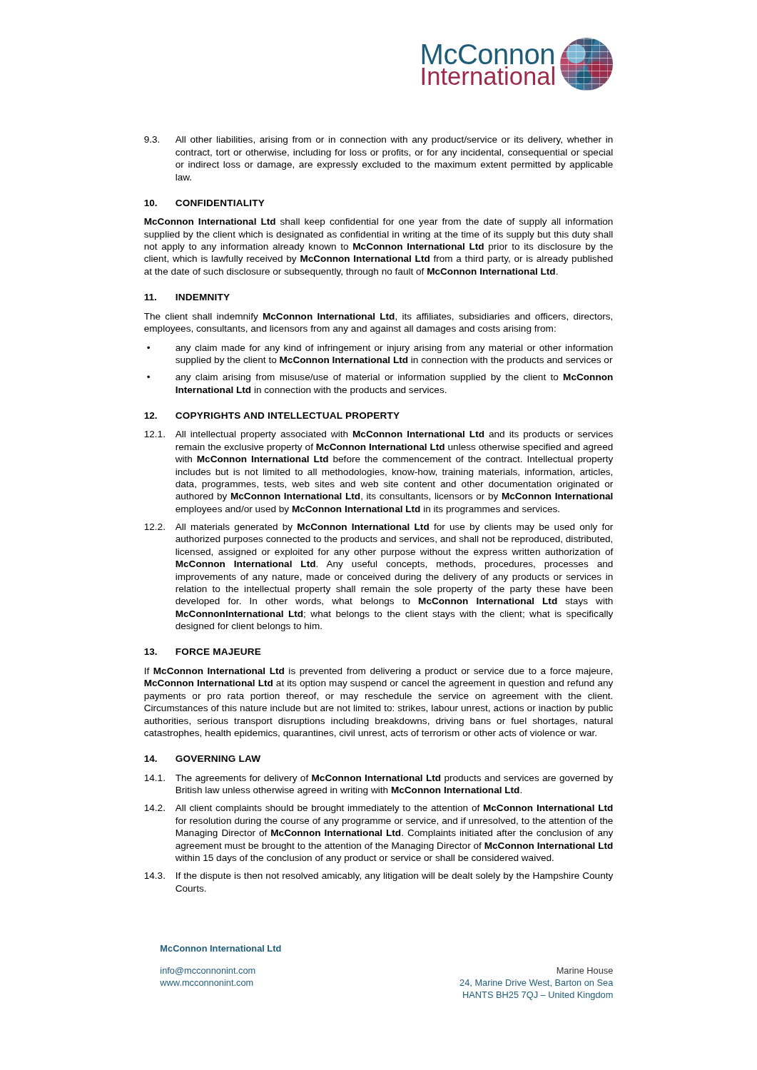McConnon International
9.3.
All other liabilities, arising from or in connection with any product/service or its delivery, whether in contract, tort or otherwise, including for loss or profits, or for any incidental, consequential or special or indirect loss or damage, are expressly excluded to the maximum extent permitted by applicable law.
10. CONFIDENTIALITY
McConnon International Ltd shall keep confidential for one year from the date of supply all information supplied by the client which is designated as confidential in writing at the time of its supply but this duty shall not apply to any information already known to McConnon International Ltd prior to its disclosure by the client, which is lawfully received by McConnon International Ltd from a third party, or is already published at the date of such disclosure or subsequently, through no fault of McConnon International Ltd.
11. INDEMNITY
The client shall indemnify McConnon International Ltd, its affiliates, subsidiaries and officers, directors, employees, consultants, and licensors from any and against all damages and costs arising from:
any claim made for any kind of infringement or injury arising from any material or other information supplied by the client to McConnon International Ltd in connection with the products and services or
any claim arising from misuse/use of material or information supplied by the client to McConnon International Ltd in connection with the products and services.
12. COPYRIGHTS AND INTELLECTUAL PROPERTY
12.1.
All intellectual property associated with McConnon International Ltd and its products or services remain the exclusive property of McConnon International Ltd unless otherwise specified and agreed with McConnon International Ltd before the commencement of the contract. Intellectual property includes but is not limited to all methodologies, know-how, training materials, information, articles, data, programmes, tests, web sites and web site content and other documentation originated or authored by McConnon International Ltd, its consultants, licensors or by McConnon International employees and/or used by McConnon International Ltd in its programmes and services.
12.2.
All materials generated by McConnon International Ltd for use by clients may be used only for authorized purposes connected to the products and services, and shall not be reproduced, distributed, licensed, assigned or exploited for any other purpose without the express written authorization of McConnon International Ltd. Any useful concepts, methods, procedures, processes and improvements of any nature, made or conceived during the delivery of any products or services in relation to the intellectual property shall remain the sole property of the party these have been developed for. In other words, what belongs to McConnon International Ltd stays with McConnonInternational Ltd; what belongs to the client stays with the client; what is specifically designed for client belongs to him.
13. FORCE MAJEURE
If McConnon International Ltd is prevented from delivering a product or service due to a force majeure, McConnon International Ltd at its option may suspend or cancel the agreement in question and refund any payments or pro rata portion thereof, or may reschedule the service on agreement with the client. Circumstances of this nature include but are not limited to: strikes, labour unrest, actions or inaction by public authorities, serious transport disruptions including breakdowns, driving bans or fuel shortages, natural catastrophes, health epidemics, quarantines, civil unrest, acts of terrorism or other acts of violence or war.
14. GOVERNING LAW
14.1.
The agreements for delivery of McConnon International Ltd products and services are governed by British law unless otherwise agreed in writing with McConnon International Ltd.
14.2.
All client complaints should be brought immediately to the attention of McConnon International Ltd for resolution during the course of any programme or service, and if unresolved, to the attention of the Managing Director of McConnon International Ltd. Complaints initiated after the conclusion of any agreement must be brought to the attention of the Managing Director of McConnon International Ltd within 15 days of the conclusion of any product or service or shall be considered waived.
14.3.
If the dispute is then not resolved amicably, any litigation will be dealt solely by the Hampshire County Courts.
McConnon International Ltd
info@mcconnonint.com
www.mcconnonint.com
Marine House
24, Marine Drive West, Barton on Sea
HANTS BH25 7QJ – United Kingdom